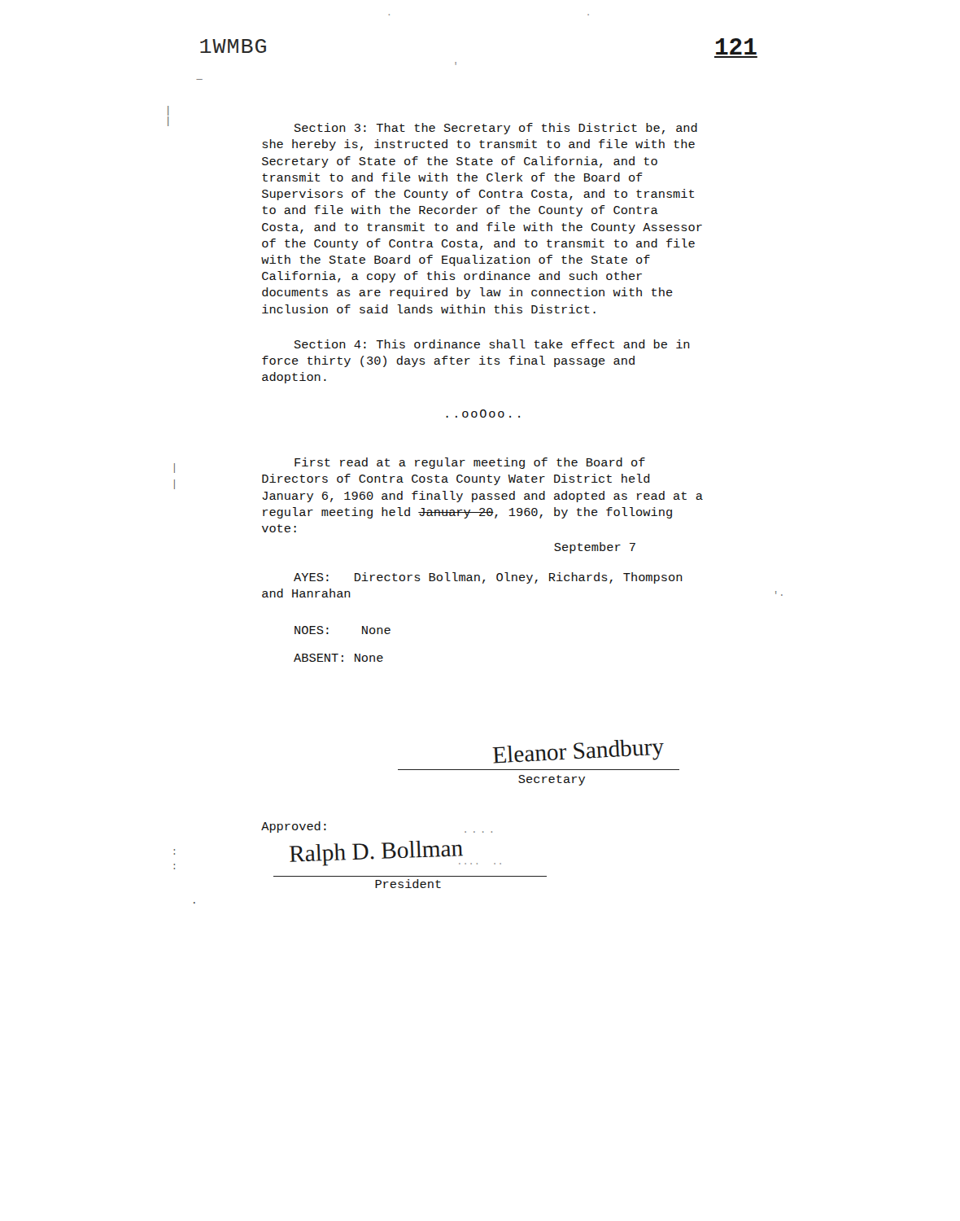· ·
1WMBG
121
—
′
| |
Section 3: That the Secretary of this District be, and she hereby is, instructed to transmit to and file with the Secretary of State of the State of California, and to transmit to and file with the Clerk of the Board of Supervisors of the County of Contra Costa, and to transmit to and file with the Recorder of the County of Contra Costa, and to transmit to and file with the County Assessor of the County of Contra Costa, and to transmit to and file with the State Board of Equalization of the State of California, a copy of this ordinance and such other documents as are required by law in connection with the inclusion of said lands within this District.
Section 4: This ordinance shall take effect and be in force thirty (30) days after its final passage and adoption.
..ooOoo..
First read at a regular meeting of the Board of Directors of Contra Costa County Water District held January 6, 1960 and finally passed and adopted as read at a regular meeting held January 20, 1960, by the following vote:
September 7
AYES: Directors Bollman, Olney, Richards, Thompson and Hanrahan
NOES: None
ABSENT: None
Eleanor Sandbury
Secretary
Approved:
Ralph D. Bollman
President
|
|
′·
····
···· ··
:
:
·